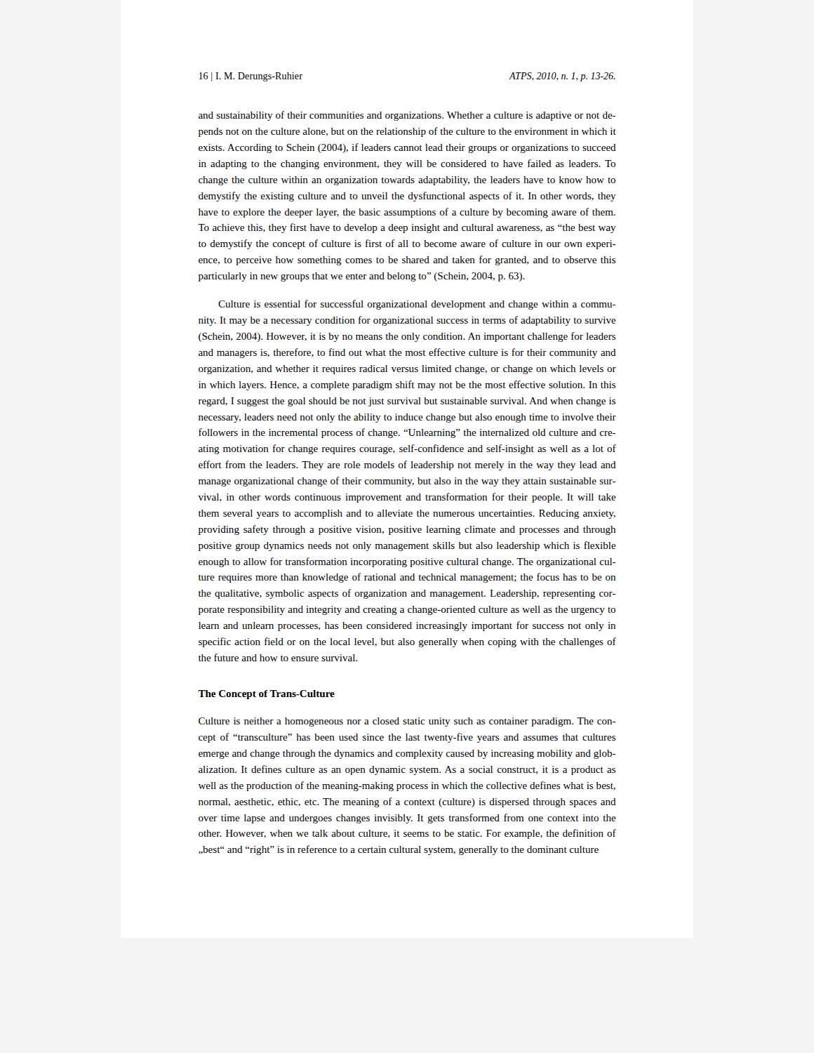16 | I. M. Derungs-Ruhier
ATPS, 2010, n. 1, p. 13-26.
and sustainability of their communities and organizations. Whether a culture is adaptive or not depends not on the culture alone, but on the relationship of the culture to the environment in which it exists. According to Schein (2004), if leaders cannot lead their groups or organizations to succeed in adapting to the changing environment, they will be considered to have failed as leaders. To change the culture within an organization towards adaptability, the leaders have to know how to demystify the existing culture and to unveil the dysfunctional aspects of it. In other words, they have to explore the deeper layer, the basic assumptions of a culture by becoming aware of them. To achieve this, they first have to develop a deep insight and cultural awareness, as “the best way to demystify the concept of culture is first of all to become aware of culture in our own experience, to perceive how something comes to be shared and taken for granted, and to observe this particularly in new groups that we enter and belong to” (Schein, 2004, p. 63).
Culture is essential for successful organizational development and change within a community. It may be a necessary condition for organizational success in terms of adaptability to survive (Schein, 2004). However, it is by no means the only condition. An important challenge for leaders and managers is, therefore, to find out what the most effective culture is for their community and organization, and whether it requires radical versus limited change, or change on which levels or in which layers. Hence, a complete paradigm shift may not be the most effective solution. In this regard, I suggest the goal should be not just survival but sustainable survival. And when change is necessary, leaders need not only the ability to induce change but also enough time to involve their followers in the incremental process of change. “Unlearning” the internalized old culture and creating motivation for change requires courage, self-confidence and self-insight as well as a lot of effort from the leaders. They are role models of leadership not merely in the way they lead and manage organizational change of their community, but also in the way they attain sustainable survival, in other words continuous improvement and transformation for their people. It will take them several years to accomplish and to alleviate the numerous uncertainties. Reducing anxiety, providing safety through a positive vision, positive learning climate and processes and through positive group dynamics needs not only management skills but also leadership which is flexible enough to allow for transformation incorporating positive cultural change. The organizational culture requires more than knowledge of rational and technical management; the focus has to be on the qualitative, symbolic aspects of organization and management. Leadership, representing corporate responsibility and integrity and creating a change-oriented culture as well as the urgency to learn and unlearn processes, has been considered increasingly important for success not only in specific action field or on the local level, but also generally when coping with the challenges of the future and how to ensure survival.
The Concept of Trans-Culture
Culture is neither a homogeneous nor a closed static unity such as container paradigm. The concept of “transculture” has been used since the last twenty-five years and assumes that cultures emerge and change through the dynamics and complexity caused by increasing mobility and globalization. It defines culture as an open dynamic system. As a social construct, it is a product as well as the production of the meaning-making process in which the collective defines what is best, normal, aesthetic, ethic, etc. The meaning of a context (culture) is dispersed through spaces and over time lapse and undergoes changes invisibly. It gets transformed from one context into the other. However, when we talk about culture, it seems to be static. For example, the definition of „best“ and “right” is in reference to a certain cultural system, generally to the dominant culture